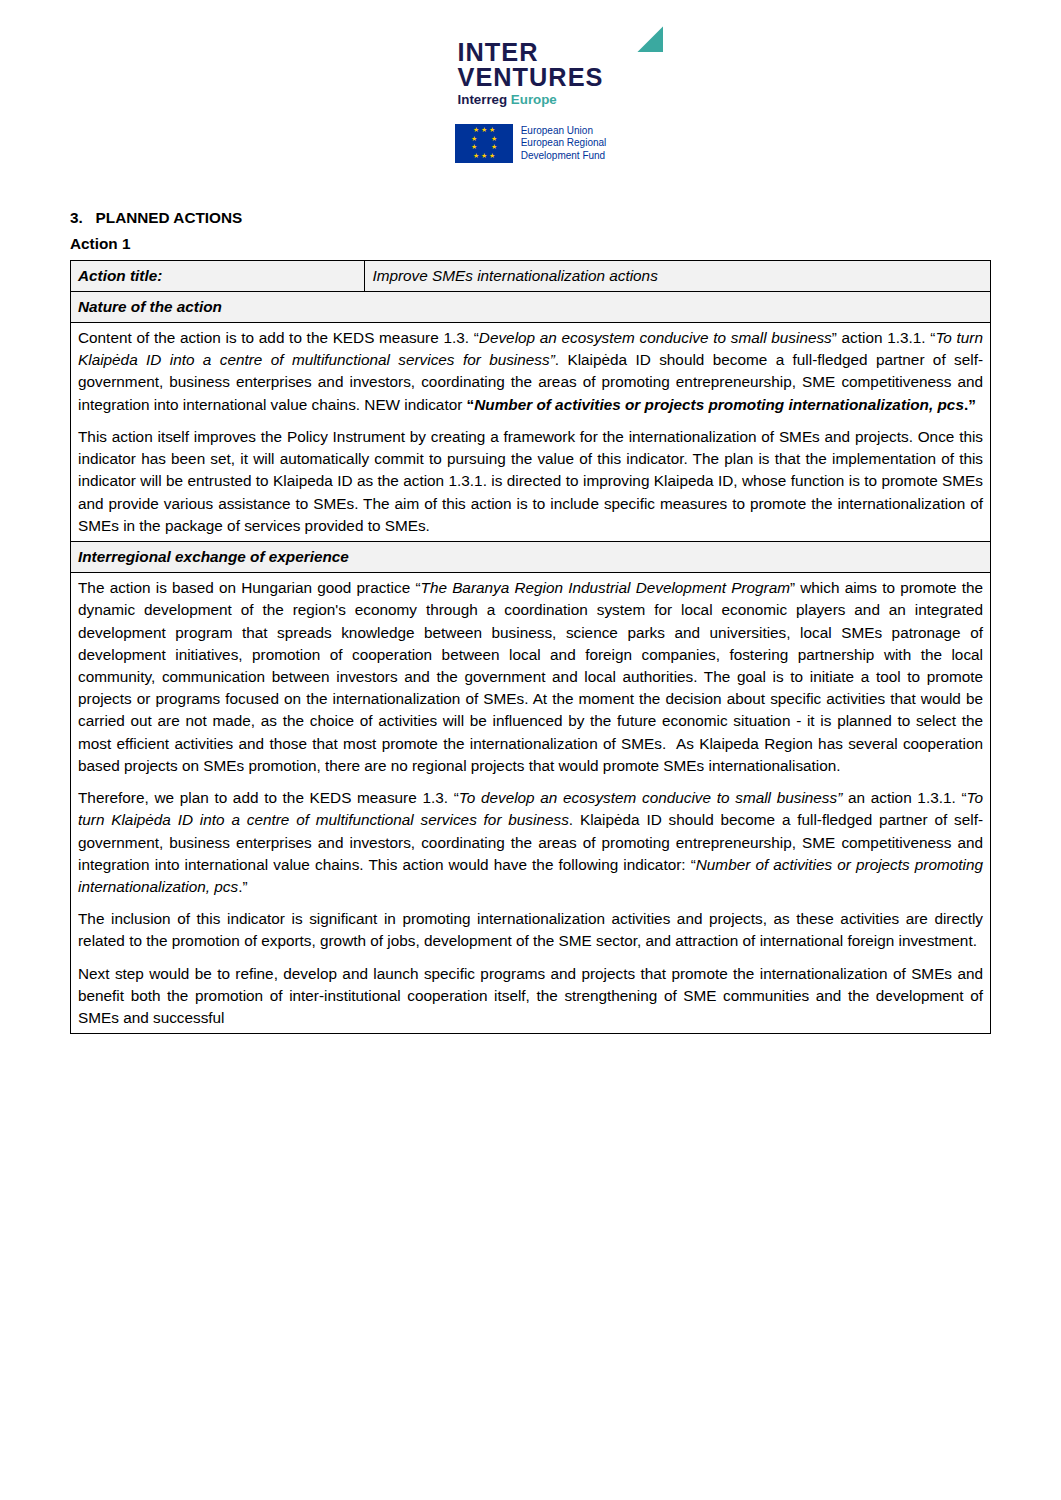INTER VENTURES Interreg Europe
European Union
European Regional
Development Fund
3. PLANNED ACTIONS
Action 1
| Action title: | Improve SMEs internationalization actions |
| Nature of the action |
| Content of the action is to add to the KEDS measure 1.3. “ Develop an ecosystem conducive to small business ” action 1.3.1. “ To turn Klaipėda ID into a centre of multifunctional services for business” . Klaipėda ID should become a full-fledged partner of self-government, business enterprises and investors, coordinating the areas of promoting entrepreneurship, SME competitiveness and integration into international value chains. NEW indicator “ Number of activities or projects promoting internationalization, pcs .” This action itself improves the Policy Instrument by creating a framework for the internationalization of SMEs and projects. Once this indicator has been set, it will automatically commit to pursuing the value of this indicator. The plan is that the implementation of this indicator will be entrusted to Klaipeda ID as the action 1.3.1. is directed to improving Klaipeda ID, whose function is to promote SMEs and provide various assistance to SMEs. The aim of this action is to include specific measures to promote the internationalization of SMEs in the package of services provided to SMEs. |
| Interregional exchange of experience |
| The action is based on Hungarian good practice “ The Baranya Region Industrial Development Program ” which aims to promote the dynamic development of the region's economy through a coordination system for local economic players and an integrated development program that spreads knowledge between business, science parks and universities, local SMEs patronage of development initiatives, promotion of cooperation between local and foreign companies, fostering partnership with the local community, communication between investors and the government and local authorities. The goal is to initiate a tool to promote projects or programs focused on the internationalization of SMEs. At the moment the decision about specific activities that would be carried out are not made, as the choice of activities will be influenced by the future economic situation - it is planned to select the most efficient activities and those that most promote the internationalization of SMEs. As Klaipeda Region has several cooperation based projects on SMEs promotion, there are no regional projects that would promote SMEs internationalisation. Therefore, we plan to add to the KEDS measure 1.3. “ To develop an ecosystem conducive to small business” an action 1.3.1. “ To turn Klaipėda ID into a centre of multifunctional services for business . Klaipėda ID should become a full-fledged partner of self-government, business enterprises and investors, coordinating the areas of promoting entrepreneurship, SME competitiveness and integration into international value chains. This action would have the following indicator: “ Number of activities or projects promoting internationalization, pcs .” The inclusion of this indicator is significant in promoting internationalization activities and projects, as these activities are directly related to the promotion of exports, growth of jobs, development of the SME sector, and attraction of international foreign investment. Next step would be to refine, develop and launch specific programs and projects that promote the internationalization of SMEs and benefit both the promotion of inter-institutional cooperation itself, the strengthening of SME communities and the development of SMEs and successful |